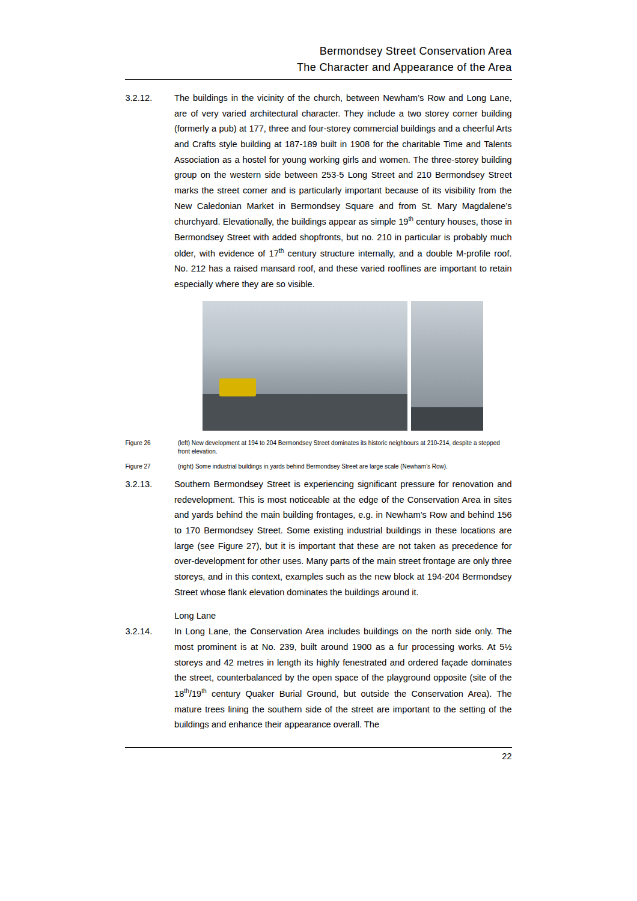Bermondsey Street Conservation Area
The Character and Appearance of the Area
3.2.12.
The buildings in the vicinity of the church, between Newham’s Row and Long Lane, are of very varied architectural character. They include a two storey corner building (formerly a pub) at 177, three and four-storey commercial buildings and a cheerful Arts and Crafts style building at 187-189 built in 1908 for the charitable Time and Talents Association as a hostel for young working girls and women. The three-storey building group on the western side between 253-5 Long Street and 210 Bermondsey Street marks the street corner and is particularly important because of its visibility from the New Caledonian Market in Bermondsey Square and from St. Mary Magdalene’s churchyard. Elevationally, the buildings appear as simple 19th century houses, those in Bermondsey Street with added shopfronts, but no. 210 in particular is probably much older, with evidence of 17th century structure internally, and a double M-profile roof. No. 212 has a raised mansard roof, and these varied rooflines are important to retain especially where they are so visible.
Figure 26
(left) New development at 194 to 204 Bermondsey Street dominates its historic neighbours at 210-214, despite a stepped front elevation.
Figure 27
(right) Some industrial buildings in yards behind Bermondsey Street are large scale (Newham’s Row).
3.2.13.
Southern Bermondsey Street is experiencing significant pressure for renovation and redevelopment. This is most noticeable at the edge of the Conservation Area in sites and yards behind the main building frontages, e.g. in Newham’s Row and behind 156 to 170 Bermondsey Street. Some existing industrial buildings in these locations are large (see Figure 27), but it is important that these are not taken as precedence for over-development for other uses. Many parts of the main street frontage are only three storeys, and in this context, examples such as the new block at 194-204 Bermondsey Street whose flank elevation dominates the buildings around it.
Long Lane
3.2.14.
In Long Lane, the Conservation Area includes buildings on the north side only. The most prominent is at No. 239, built around 1900 as a fur processing works. At 5½ storeys and 42 metres in length its highly fenestrated and ordered façade dominates the street, counterbalanced by the open space of the playground opposite (site of the 18th/19th century Quaker Burial Ground, but outside the Conservation Area). The mature trees lining the southern side of the street are important to the setting of the buildings and enhance their appearance overall. The
22